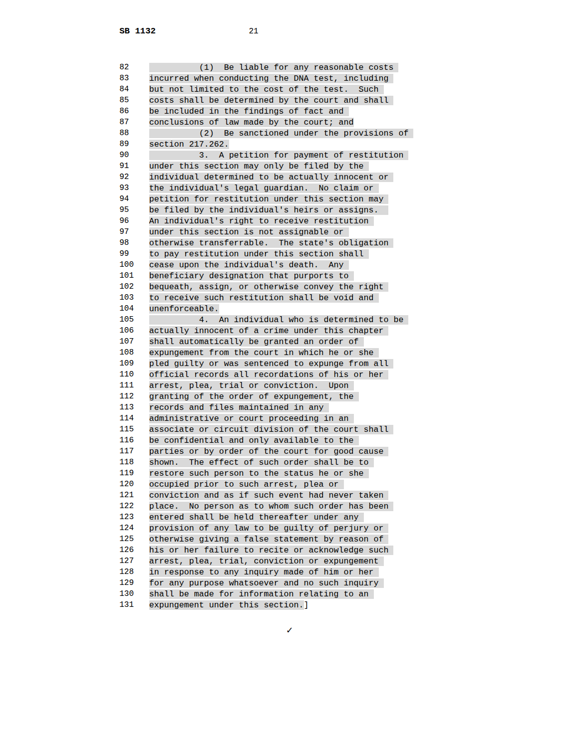SB 1132 21
| 82 | (1) Be liable for any reasonable costs |
| 83 | incurred when conducting the DNA test, including |
| 84 | but not limited to the cost of the test. Such |
| 85 | costs shall be determined by the court and shall |
| 86 | be included in the findings of fact and |
| 87 | conclusions of law made by the court; and |
| 88 | (2) Be sanctioned under the provisions of |
| 89 | section 217.262. |
| 90 | 3. A petition for payment of restitution |
| 91 | under this section may only be filed by the |
| 92 | individual determined to be actually innocent or |
| 93 | the individual's legal guardian. No claim or |
| 94 | petition for restitution under this section may |
| 95 | be filed by the individual's heirs or assigns. |
| 96 | An individual's right to receive restitution |
| 97 | under this section is not assignable or |
| 98 | otherwise transferrable. The state's obligation |
| 99 | to pay restitution under this section shall |
| 100 | cease upon the individual's death. Any |
| 101 | beneficiary designation that purports to |
| 102 | bequeath, assign, or otherwise convey the right |
| 103 | to receive such restitution shall be void and |
| 104 | unenforceable. |
| 105 | 4. An individual who is determined to be |
| 106 | actually innocent of a crime under this chapter |
| 107 | shall automatically be granted an order of |
| 108 | expungement from the court in which he or she |
| 109 | pled guilty or was sentenced to expunge from all |
| 110 | official records all recordations of his or her |
| 111 | arrest, plea, trial or conviction. Upon |
| 112 | granting of the order of expungement, the |
| 113 | records and files maintained in any |
| 114 | administrative or court proceeding in an |
| 115 | associate or circuit division of the court shall |
| 116 | be confidential and only available to the |
| 117 | parties or by order of the court for good cause |
| 118 | shown. The effect of such order shall be to |
| 119 | restore such person to the status he or she |
| 120 | occupied prior to such arrest, plea or |
| 121 | conviction and as if such event had never taken |
| 122 | place. No person as to whom such order has been |
| 123 | entered shall be held thereafter under any |
| 124 | provision of any law to be guilty of perjury or |
| 125 | otherwise giving a false statement by reason of |
| 126 | his or her failure to recite or acknowledge such |
| 127 | arrest, plea, trial, conviction or expungement |
| 128 | in response to any inquiry made of him or her |
| 129 | for any purpose whatsoever and no such inquiry |
| 130 | shall be made for information relating to an |
| 131 | expungement under this section. ] |
✓